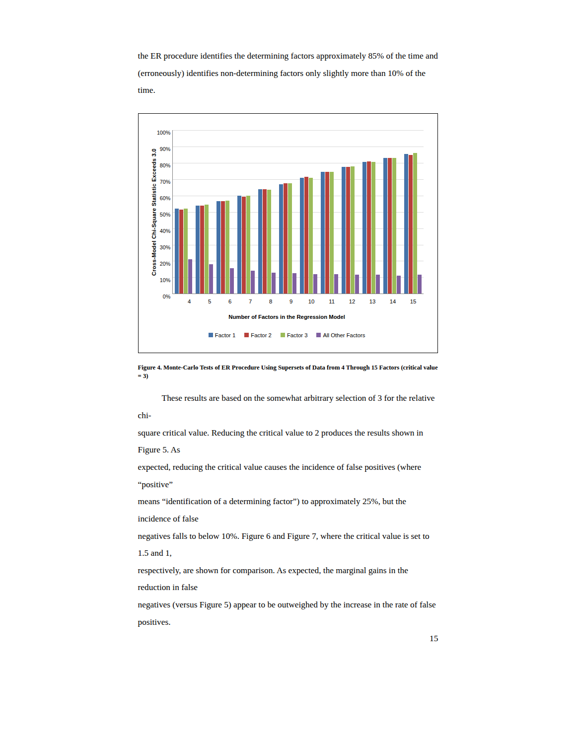the ER procedure identifies the determining factors approximately 85% of the time and
(erroneously) identifies non-determining factors only slightly more than 10% of the time.
Cross-Model Chi-Square Statistic Exceeds 3.0
100% 90% 80% 70% 60% 50% 40% 30% 20% 10% 0%
4 5 6 7 8 9 10 11 12 13 14 15
Number of Factors in the Regression Model
Factor 1
Factor 2
Factor 3
All Other Factors
Figure 4. Monte-Carlo Tests of ER Procedure Using Supersets of Data from 4 Through 15 Factors (critical value = 3)
These results are based on the somewhat arbitrary selection of 3 for the relative chi-
square critical value. Reducing the critical value to 2 produces the results shown in Figure 5. As
expected, reducing the critical value causes the incidence of false positives (where “positive”
means “identification of a determining factor”) to approximately 25%, but the incidence of false
negatives falls to below 10%. Figure 6 and Figure 7, where the critical value is set to 1.5 and 1,
respectively, are shown for comparison. As expected, the marginal gains in the reduction in false
negatives (versus Figure 5) appear to be outweighed by the increase in the rate of false positives.
15